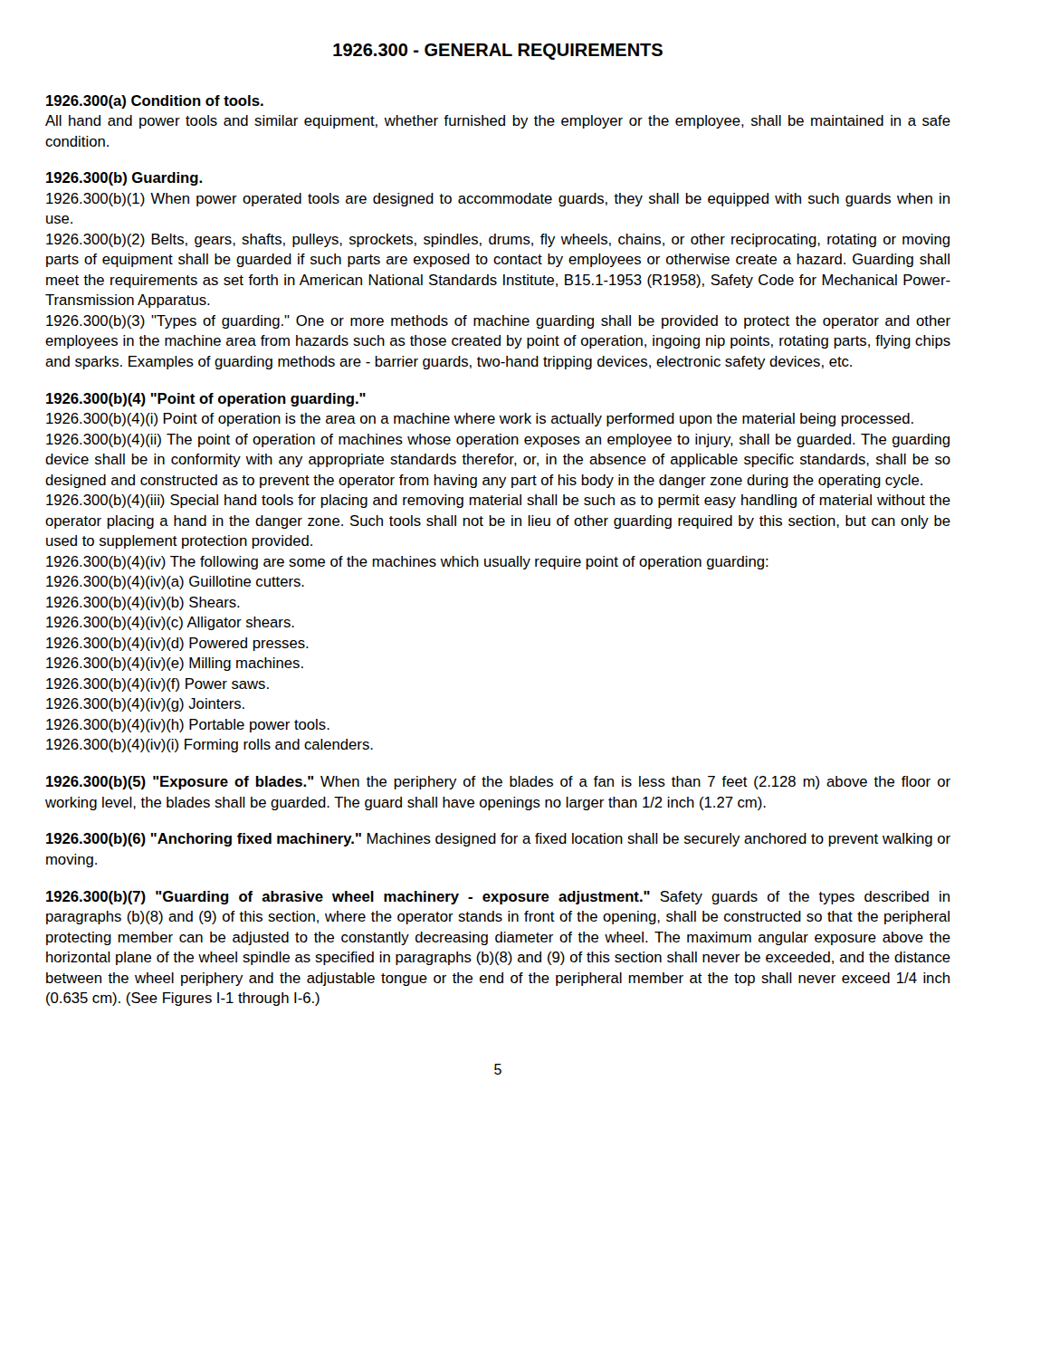1926.300 - GENERAL REQUIREMENTS
1926.300(a) Condition of tools.
All hand and power tools and similar equipment, whether furnished by the employer or the employee, shall be maintained in a safe condition.
1926.300(b) Guarding.
1926.300(b)(1) When power operated tools are designed to accommodate guards, they shall be equipped with such guards when in use.
1926.300(b)(2) Belts, gears, shafts, pulleys, sprockets, spindles, drums, fly wheels, chains, or other reciprocating, rotating or moving parts of equipment shall be guarded if such parts are exposed to contact by employees or otherwise create a hazard. Guarding shall meet the requirements as set forth in American National Standards Institute, B15.1-1953 (R1958), Safety Code for Mechanical Power-Transmission Apparatus.
1926.300(b)(3) "Types of guarding." One or more methods of machine guarding shall be provided to protect the operator and other employees in the machine area from hazards such as those created by point of operation, ingoing nip points, rotating parts, flying chips and sparks. Examples of guarding methods are - barrier guards, two-hand tripping devices, electronic safety devices, etc.
1926.300(b)(4) "Point of operation guarding."
1926.300(b)(4)(i) Point of operation is the area on a machine where work is actually performed upon the material being processed.
1926.300(b)(4)(ii) The point of operation of machines whose operation exposes an employee to injury, shall be guarded. The guarding device shall be in conformity with any appropriate standards therefor, or, in the absence of applicable specific standards, shall be so designed and constructed as to prevent the operator from having any part of his body in the danger zone during the operating cycle.
1926.300(b)(4)(iii) Special hand tools for placing and removing material shall be such as to permit easy handling of material without the operator placing a hand in the danger zone. Such tools shall not be in lieu of other guarding required by this section, but can only be used to supplement protection provided.
1926.300(b)(4)(iv) The following are some of the machines which usually require point of operation guarding:
1926.300(b)(4)(iv)(a) Guillotine cutters.
1926.300(b)(4)(iv)(b) Shears.
1926.300(b)(4)(iv)(c) Alligator shears.
1926.300(b)(4)(iv)(d) Powered presses.
1926.300(b)(4)(iv)(e) Milling machines.
1926.300(b)(4)(iv)(f) Power saws.
1926.300(b)(4)(iv)(g) Jointers.
1926.300(b)(4)(iv)(h) Portable power tools.
1926.300(b)(4)(iv)(i) Forming rolls and calenders.
1926.300(b)(5) "Exposure of blades." When the periphery of the blades of a fan is less than 7 feet (2.128 m) above the floor or working level, the blades shall be guarded. The guard shall have openings no larger than 1/2 inch (1.27 cm).
1926.300(b)(6) "Anchoring fixed machinery." Machines designed for a fixed location shall be securely anchored to prevent walking or moving.
1926.300(b)(7) "Guarding of abrasive wheel machinery - exposure adjustment." Safety guards of the types described in paragraphs (b)(8) and (9) of this section, where the operator stands in front of the opening, shall be constructed so that the peripheral protecting member can be adjusted to the constantly decreasing diameter of the wheel. The maximum angular exposure above the horizontal plane of the wheel spindle as specified in paragraphs (b)(8) and (9) of this section shall never be exceeded, and the distance between the wheel periphery and the adjustable tongue or the end of the peripheral member at the top shall never exceed 1/4 inch (0.635 cm). (See Figures I-1 through I-6.)
5